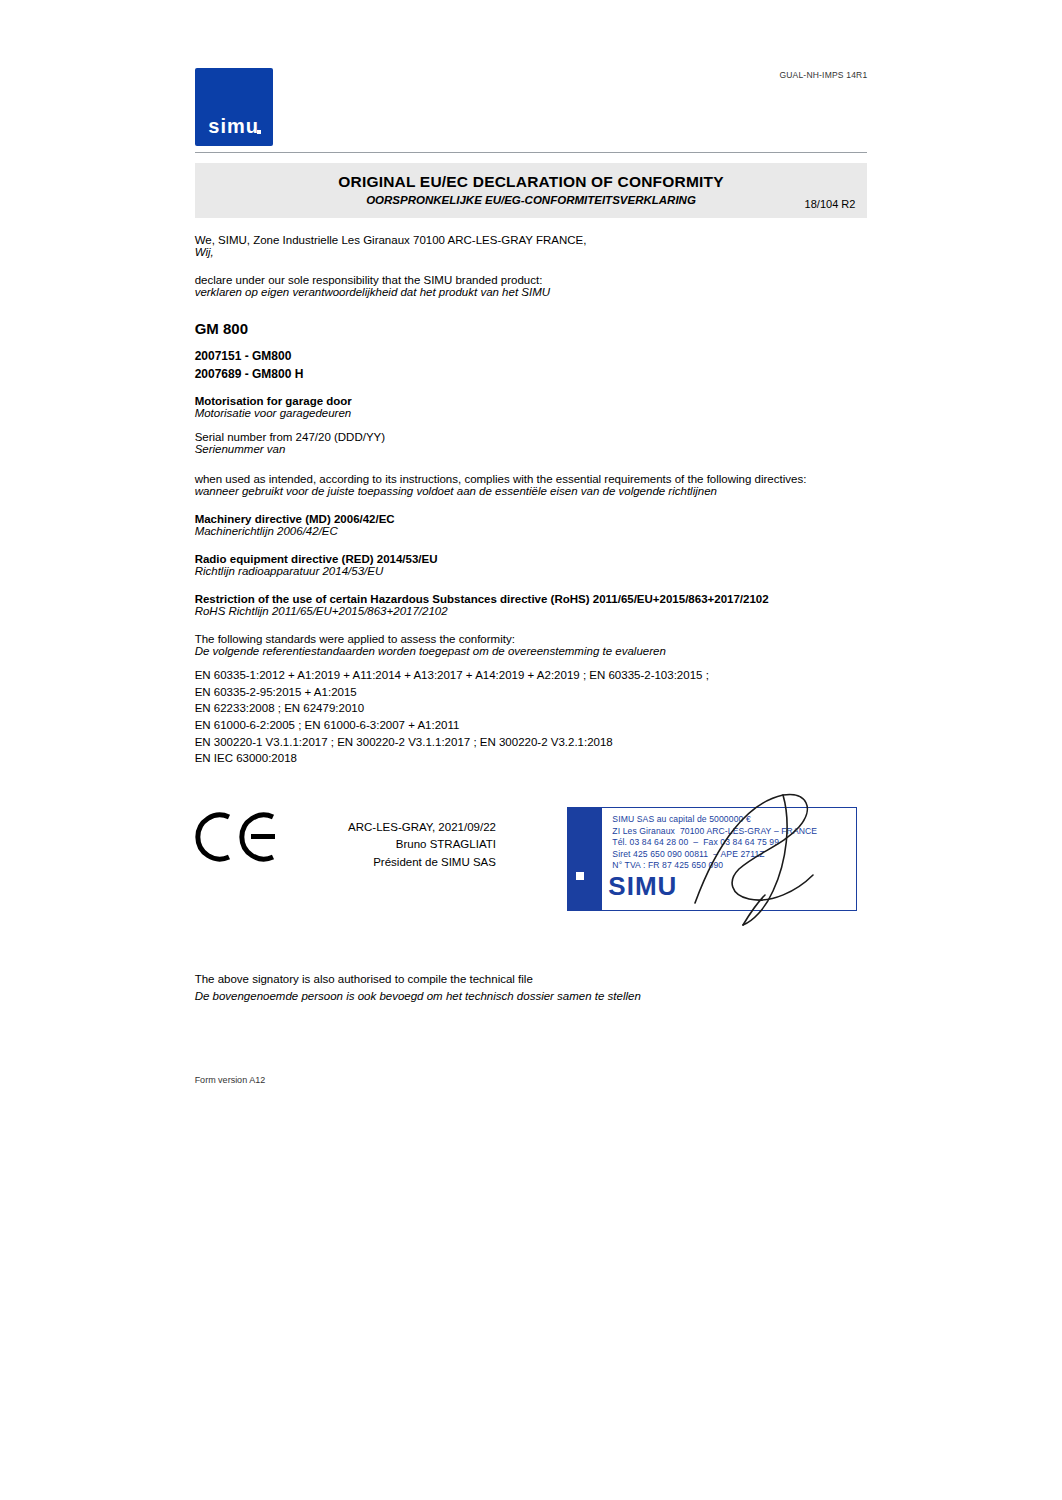simu
GUAL-NH-IMPS 14R1
ORIGINAL EU/EC DECLARATION OF CONFORMITY
OORSPRONKELIJKE EU/EG-CONFORMITEITSVERKLARING
18/104 R2
We, SIMU, Zone Industrielle Les Giranaux 70100 ARC-LES-GRAY FRANCE,
Wij,
declare under our sole responsibility that the SIMU branded product:
verklaren op eigen verantwoordelijkheid dat het produkt van het SIMU
GM 800
2007151 - GM800
2007689 - GM800 H
Motorisation for garage door
Motorisatie voor garagedeuren
Serial number from 247/20 (DDD/YY)
Serienummer van
when used as intended, according to its instructions, complies with the essential requirements of the following directives:
wanneer gebruikt voor de juiste toepassing voldoet aan de essentiële eisen van de volgende richtlijnen
Machinery directive (MD) 2006/42/EC
Machinerichtlijn 2006/42/EC
Radio equipment directive (RED) 2014/53/EU
Richtlijn radioapparatuur 2014/53/EU
Restriction of the use of certain Hazardous Substances directive (RoHS) 2011/65/EU+2015/863+2017/2102
RoHS Richtlijn 2011/65/EU+2015/863+2017/2102
The following standards were applied to assess the conformity:
De volgende referentiestandaarden worden toegepast om de overeenstemming te evalueren
EN 60335‑1:2012 + A1:2019 + A11:2014 + A13:2017 + A14:2019 + A2:2019 ; EN 60335‑2‑103:2015 ;
EN 60335‑2‑95:2015 + A1:2015
EN 62233:2008 ; EN 62479:2010
EN 61000‑6‑2:2005 ; EN 61000‑6‑3:2007 + A1:2011
EN 300220‑1 V3.1.1:2017 ; EN 300220‑2 V3.1.1:2017 ; EN 300220‑2 V3.2.1:2018
EN IEC 63000:2018
ARC-LES-GRAY, 2021/09/22
Bruno STRAGLIATI
Président de SIMU SAS
SIMU SAS au capital de 5000000 €
ZI Les Giranaux 70100 ARC-LES-GRAY – FRANCE
Tél. 03 84 64 28 00 – Fax 03 84 64 75 99
Siret 425 650 090 00811 – APE 2711Z
N° TVA : FR 87 425 650 090
SIMU
The above signatory is also authorised to compile the technical file
De bovengenoemde persoon is ook bevoegd om het technisch dossier samen te stellen
Form version A12